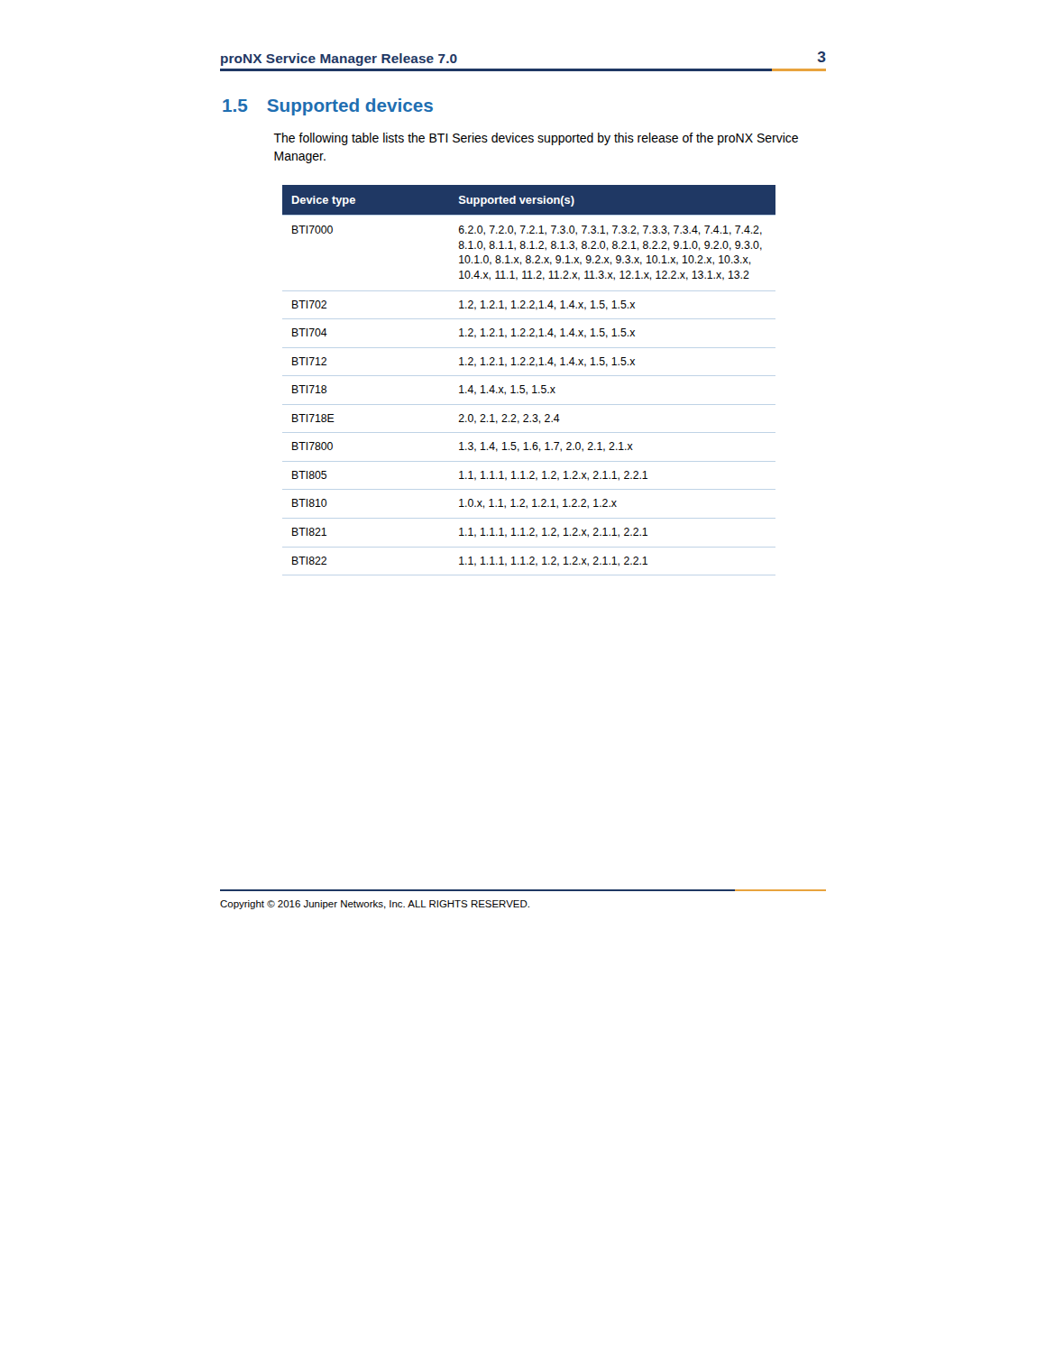proNX Service Manager Release 7.0
3
1.5 Supported devices
The following table lists the BTI Series devices supported by this release of the proNX Service Manager.
| Device type | Supported version(s) |
| --- | --- |
| BTI7000 | 6.2.0, 7.2.0, 7.2.1, 7.3.0, 7.3.1, 7.3.2, 7.3.3, 7.3.4, 7.4.1, 7.4.2, 8.1.0, 8.1.1, 8.1.2, 8.1.3, 8.2.0, 8.2.1, 8.2.2, 9.1.0, 9.2.0, 9.3.0, 10.1.0, 8.1.x, 8.2.x, 9.1.x, 9.2.x, 9.3.x, 10.1.x, 10.2.x, 10.3.x, 10.4.x, 11.1, 11.2, 11.2.x, 11.3.x, 12.1.x, 12.2.x, 13.1.x, 13.2 |
| BTI702 | 1.2, 1.2.1, 1.2.2,1.4, 1.4.x, 1.5, 1.5.x |
| BTI704 | 1.2, 1.2.1, 1.2.2,1.4, 1.4.x, 1.5, 1.5.x |
| BTI712 | 1.2, 1.2.1, 1.2.2,1.4, 1.4.x, 1.5, 1.5.x |
| BTI718 | 1.4, 1.4.x, 1.5, 1.5.x |
| BTI718E | 2.0, 2.1, 2.2, 2.3, 2.4 |
| BTI7800 | 1.3, 1.4, 1.5, 1.6, 1.7, 2.0, 2.1, 2.1.x |
| BTI805 | 1.1, 1.1.1, 1.1.2, 1.2, 1.2.x, 2.1.1, 2.2.1 |
| BTI810 | 1.0.x, 1.1, 1.2, 1.2.1, 1.2.2, 1.2.x |
| BTI821 | 1.1, 1.1.1, 1.1.2, 1.2, 1.2.x, 2.1.1, 2.2.1 |
| BTI822 | 1.1, 1.1.1, 1.1.2, 1.2, 1.2.x, 2.1.1, 2.2.1 |
Copyright © 2016 Juniper Networks, Inc. ALL RIGHTS RESERVED.